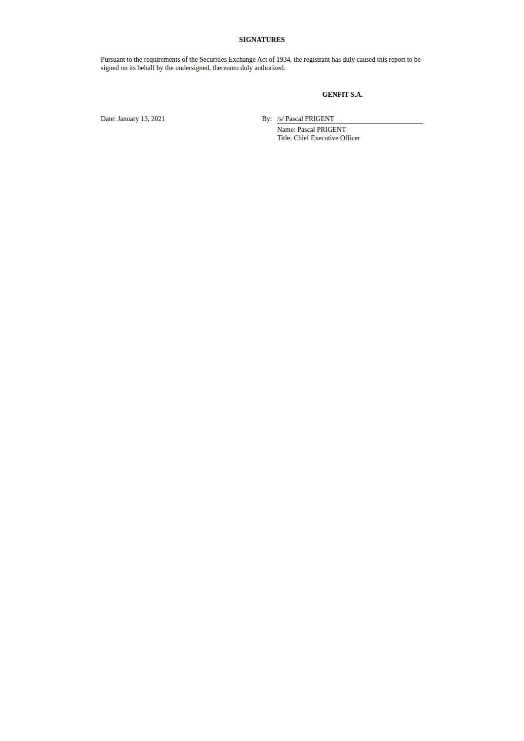SIGNATURES
Pursuant to the requirements of the Securities Exchange Act of 1934, the registrant has duly caused this report to be signed on its behalf by the undersigned, thereunto duly authorized.
| | GENFIT S.A. |
| Date: January 13, 2021 | / By: / /s/ Pascal PRIGENT / Name: Pascal PRIGENT Title: Chief Executive Officer |